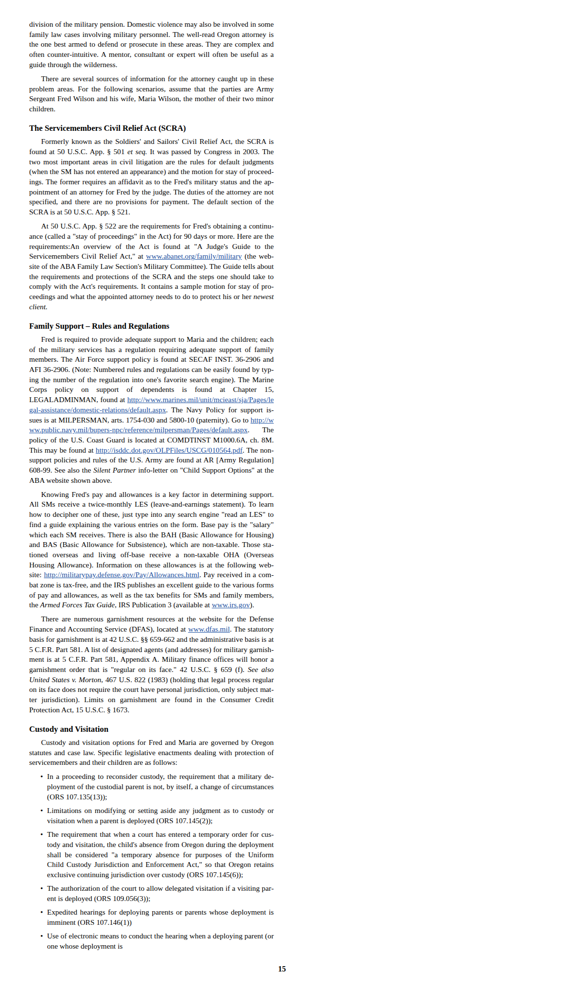division of the military pension. Domestic violence may also be involved in some family law cases involving military personnel. The well-read Oregon attorney is the one best armed to defend or prosecute in these areas. They are complex and often counter-intuitive. A mentor, consultant or expert will often be useful as a guide through the wilderness.
There are several sources of information for the attorney caught up in these problem areas. For the following scenarios, assume that the parties are Army Sergeant Fred Wilson and his wife, Maria Wilson, the mother of their two minor children.
The Servicemembers Civil Relief Act (SCRA)
Formerly known as the Soldiers' and Sailors' Civil Relief Act, the SCRA is found at 50 U.S.C. App. § 501 et seq. It was passed by Congress in 2003. The two most important areas in civil litigation are the rules for default judgments (when the SM has not entered an appearance) and the motion for stay of proceedings. The former requires an affidavit as to the Fred's military status and the appointment of an attorney for Fred by the judge. The duties of the attorney are not specified, and there are no provisions for payment. The default section of the SCRA is at 50 U.S.C. App. § 521.
At 50 U.S.C. App. § 522 are the requirements for Fred's obtaining a continuance (called a "stay of proceedings" in the Act) for 90 days or more. Here are the requirements:An overview of the Act is found at "A Judge's Guide to the Servicemembers Civil Relief Act," at www.abanet.org/family/military (the website of the ABA Family Law Section's Military Committee). The Guide tells about the requirements and protections of the SCRA and the steps one should take to comply with the Act's requirements. It contains a sample motion for stay of proceedings and what the appointed attorney needs to do to protect his or her newest client.
Family Support – Rules and Regulations
Fred is required to provide adequate support to Maria and the children; each of the military services has a regulation requiring adequate support of family members. The Air Force support policy is found at SECAF INST. 36-2906 and AFI 36-2906. (Note: Numbered rules and regulations can be easily found by typing the number of the regulation into one's favorite search engine). The Marine Corps policy on support of dependents is found at Chapter 15, LEGALADMINMAN, found at http://www.marines.mil/unit/mcieast/sja/Pages/legal-assistance/domestic-relations/default.aspx. The Navy Policy for support issues is at MILPERSMAN, arts. 1754-030 and 5800-10 (paternity). Go to http://www.public.navy.mil/bupers-npc/reference/milpersman/Pages/default.aspx. The policy of the U.S. Coast Guard is located at COMDTINST M1000.6A, ch. 8M. This may be found at http://isddc.dot.gov/OLPFiles/USCG/010564.pdf. The nonsupport policies and rules of the U.S. Army are found at AR [Army Regulation] 608-99. See also the Silent Partner info-letter on "Child Support Options" at the ABA website shown above.
Knowing Fred's pay and allowances is a key factor in determining support. All SMs receive a twice-monthly LES (leave-and-earnings statement). To learn how to decipher one of these, just type into any search engine "read an LES" to find a guide explaining the various entries on the form. Base pay is the "salary" which each SM receives. There is also the BAH (Basic Allowance for Housing) and BAS (Basic Allowance for Subsistence), which are non-taxable. Those stationed overseas and living off-base receive a non-taxable OHA (Overseas Housing Allowance). Information on these allowances is at the following website: http://militarypay.defense.gov/Pay/Allowances.html. Pay received in a combat zone is tax-free, and the IRS publishes an excellent guide to the various forms of pay and allowances, as well as the tax benefits for SMs and family members, the Armed Forces Tax Guide, IRS Publication 3 (available at www.irs.gov).
There are numerous garnishment resources at the website for the Defense Finance and Accounting Service (DFAS), located at www.dfas.mil. The statutory basis for garnishment is at 42 U.S.C. §§ 659-662 and the administrative basis is at 5 C.F.R. Part 581. A list of designated agents (and addresses) for military garnishment is at 5 C.F.R. Part 581, Appendix A. Military finance offices will honor a garnishment order that is "regular on its face." 42 U.S.C. § 659 (f). See also United States v. Morton, 467 U.S. 822 (1983) (holding that legal process regular on its face does not require the court have personal jurisdiction, only subject matter jurisdiction). Limits on garnishment are found in the Consumer Credit Protection Act, 15 U.S.C. § 1673.
Custody and Visitation
Custody and visitation options for Fred and Maria are governed by Oregon statutes and case law. Specific legislative enactments dealing with protection of servicemembers and their children are as follows:
In a proceeding to reconsider custody, the requirement that a military deployment of the custodial parent is not, by itself, a change of circumstances (ORS 107.135(13));
Limitations on modifying or setting aside any judgment as to custody or visitation when a parent is deployed (ORS 107.145(2));
The requirement that when a court has entered a temporary order for custody and visitation, the child's absence from Oregon during the deployment shall be considered "a temporary absence for purposes of the Uniform Child Custody Jurisdiction and Enforcement Act," so that Oregon retains exclusive continuing jurisdiction over custody (ORS 107.145(6));
The authorization of the court to allow delegated visitation if a visiting parent is deployed (ORS 109.056(3));
Expedited hearings for deploying parents or parents whose deployment is imminent (ORS 107.146(1))
Use of electronic means to conduct the hearing when a deploying parent (or one whose deployment is
15